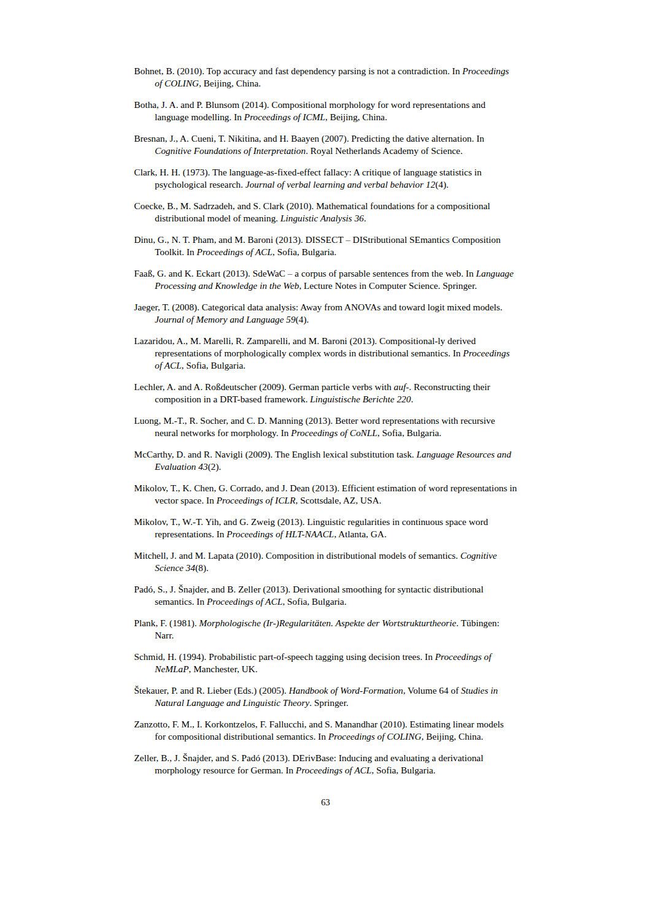Bohnet, B. (2010). Top accuracy and fast dependency parsing is not a contradiction. In Proceedings of COLING, Beijing, China.
Botha, J. A. and P. Blunsom (2014). Compositional morphology for word representations and language modelling. In Proceedings of ICML, Beijing, China.
Bresnan, J., A. Cueni, T. Nikitina, and H. Baayen (2007). Predicting the dative alternation. In Cognitive Foundations of Interpretation. Royal Netherlands Academy of Science.
Clark, H. H. (1973). The language-as-fixed-effect fallacy: A critique of language statistics in psychological research. Journal of verbal learning and verbal behavior 12(4).
Coecke, B., M. Sadrzadeh, and S. Clark (2010). Mathematical foundations for a compositional distributional model of meaning. Linguistic Analysis 36.
Dinu, G., N. T. Pham, and M. Baroni (2013). DISSECT – DIStributional SEmantics Composition Toolkit. In Proceedings of ACL, Sofia, Bulgaria.
Faaß, G. and K. Eckart (2013). SdeWaC – a corpus of parsable sentences from the web. In Language Processing and Knowledge in the Web, Lecture Notes in Computer Science. Springer.
Jaeger, T. (2008). Categorical data analysis: Away from ANOVAs and toward logit mixed models. Journal of Memory and Language 59(4).
Lazaridou, A., M. Marelli, R. Zamparelli, and M. Baroni (2013). Compositional-ly derived representations of morphologically complex words in distributional semantics. In Proceedings of ACL, Sofia, Bulgaria.
Lechler, A. and A. Roßdeutscher (2009). German particle verbs with auf-. Reconstructing their composition in a DRT-based framework. Linguistische Berichte 220.
Luong, M.-T., R. Socher, and C. D. Manning (2013). Better word representations with recursive neural networks for morphology. In Proceedings of CoNLL, Sofia, Bulgaria.
McCarthy, D. and R. Navigli (2009). The English lexical substitution task. Language Resources and Evaluation 43(2).
Mikolov, T., K. Chen, G. Corrado, and J. Dean (2013). Efficient estimation of word representations in vector space. In Proceedings of ICLR, Scottsdale, AZ, USA.
Mikolov, T., W.-T. Yih, and G. Zweig (2013). Linguistic regularities in continuous space word representations. In Proceedings of HLT-NAACL, Atlanta, GA.
Mitchell, J. and M. Lapata (2010). Composition in distributional models of semantics. Cognitive Science 34(8).
Padó, S., J. Šnajder, and B. Zeller (2013). Derivational smoothing for syntactic distributional semantics. In Proceedings of ACL, Sofia, Bulgaria.
Plank, F. (1981). Morphologische (Ir-)Regularitäten. Aspekte der Wortstrukturtheorie. Tübingen: Narr.
Schmid, H. (1994). Probabilistic part-of-speech tagging using decision trees. In Proceedings of NeMLaP, Manchester, UK.
Štekauer, P. and R. Lieber (Eds.) (2005). Handbook of Word-Formation, Volume 64 of Studies in Natural Language and Linguistic Theory. Springer.
Zanzotto, F. M., I. Korkontzelos, F. Fallucchi, and S. Manandhar (2010). Estimating linear models for compositional distributional semantics. In Proceedings of COLING, Beijing, China.
Zeller, B., J. Šnajder, and S. Padó (2013). DErivBase: Inducing and evaluating a derivational morphology resource for German. In Proceedings of ACL, Sofia, Bulgaria.
63